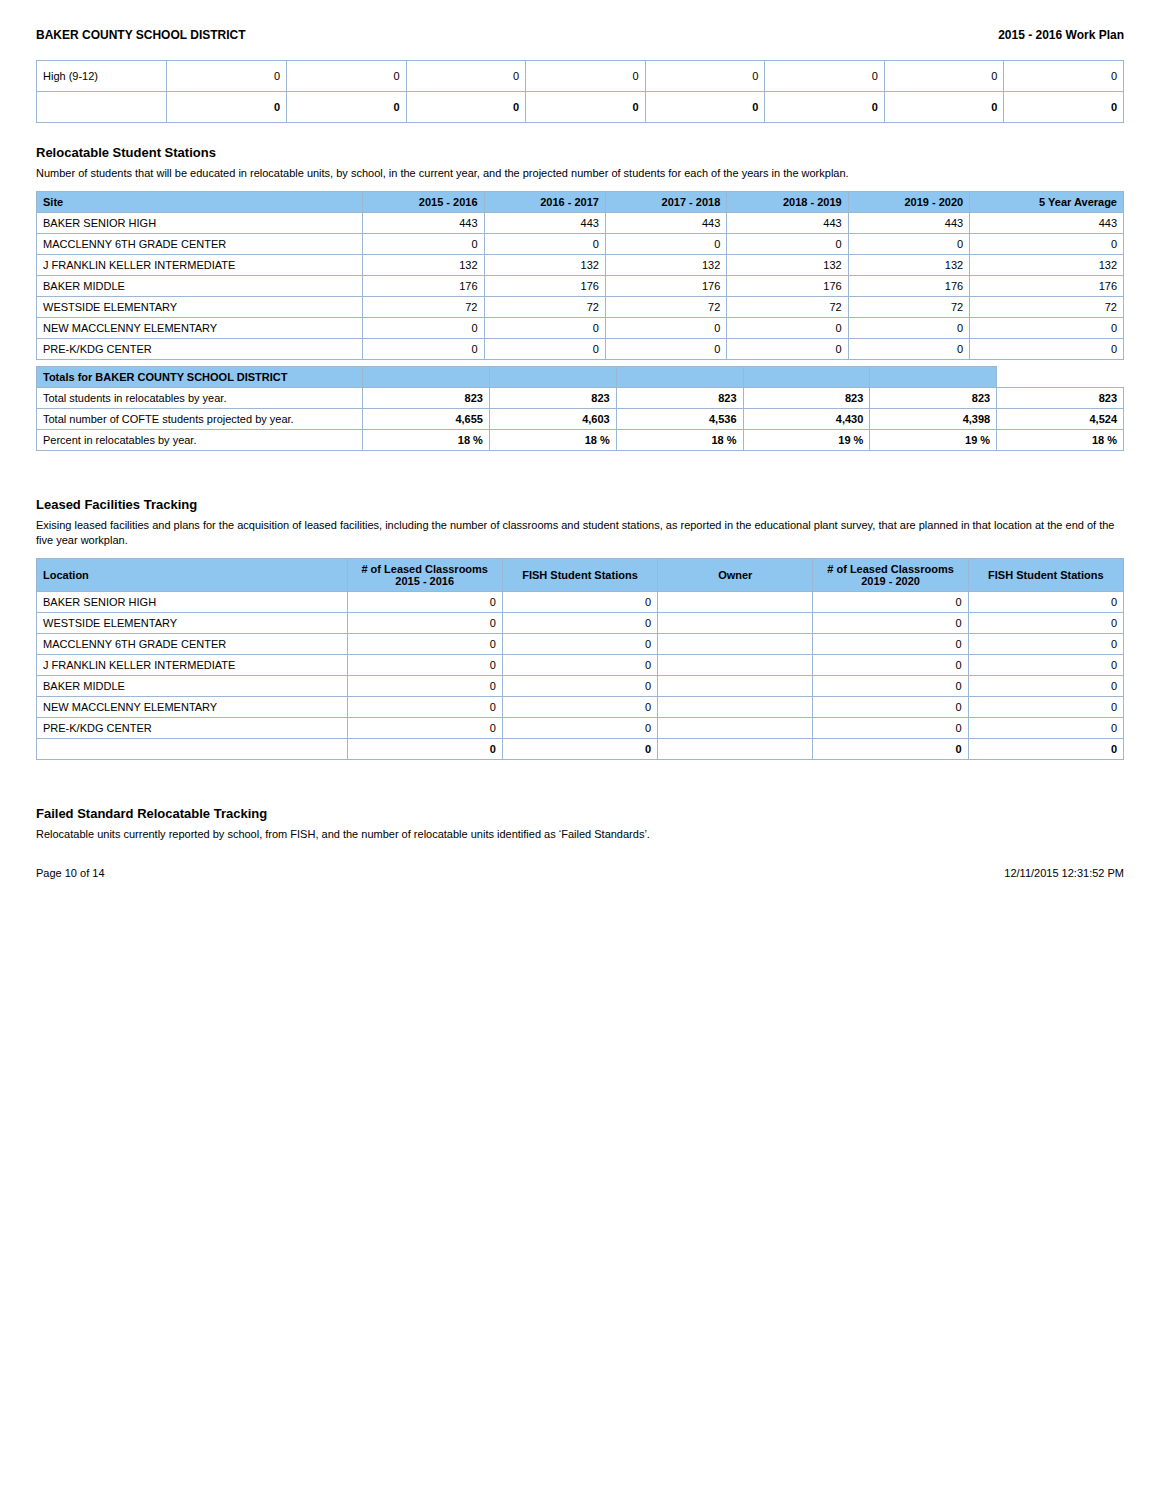BAKER COUNTY SCHOOL DISTRICT
2015 - 2016 Work Plan
| High (9-12) | 0 | 0 | 0 | 0 | 0 | 0 | 0 | 0 |
| | 0 | 0 | 0 | 0 | 0 | 0 | 0 | 0 |
Relocatable Student Stations
Number of students that will be educated in relocatable units, by school, in the current year, and the projected number of students for each of the years in the workplan.
| Site | 2015 - 2016 | 2016 - 2017 | 2017 - 2018 | 2018 - 2019 | 2019 - 2020 | 5 Year Average |
| --- | --- | --- | --- | --- | --- | --- |
| BAKER SENIOR HIGH | 443 | 443 | 443 | 443 | 443 | 443 |
| MACCLENNY 6TH GRADE CENTER | 0 | 0 | 0 | 0 | 0 | 0 |
| J FRANKLIN KELLER INTERMEDIATE | 132 | 132 | 132 | 132 | 132 | 132 |
| BAKER MIDDLE | 176 | 176 | 176 | 176 | 176 | 176 |
| WESTSIDE ELEMENTARY | 72 | 72 | 72 | 72 | 72 | 72 |
| NEW MACCLENNY ELEMENTARY | 0 | 0 | 0 | 0 | 0 | 0 |
| PRE-K/KDG CENTER | 0 | 0 | 0 | 0 | 0 | 0 |
| Totals for BAKER COUNTY SCHOOL DISTRICT | | | | | |
| --- | --- | --- | --- | --- | --- |
| Total students in relocatables by year. | 823 | 823 | 823 | 823 | 823 | 823 |
| Total number of COFTE students projected by year. | 4,655 | 4,603 | 4,536 | 4,430 | 4,398 | 4,524 |
| Percent in relocatables by year. | 18 % | 18 % | 18 % | 19 % | 19 % | 18 % |
Leased Facilities Tracking
Exising leased facilities and plans for the acquisition of leased facilities, including the number of classrooms and student stations, as reported in the educational plant survey, that are planned in that location at the end of the five year workplan.
| Location | # of Leased Classrooms 2015 - 2016 | FISH Student Stations | Owner | # of Leased Classrooms 2019 - 2020 | FISH Student Stations |
| --- | --- | --- | --- | --- | --- |
| BAKER SENIOR HIGH | 0 | 0 | | 0 | 0 |
| WESTSIDE ELEMENTARY | 0 | 0 | | 0 | 0 |
| MACCLENNY 6TH GRADE CENTER | 0 | 0 | | 0 | 0 |
| J FRANKLIN KELLER INTERMEDIATE | 0 | 0 | | 0 | 0 |
| BAKER MIDDLE | 0 | 0 | | 0 | 0 |
| NEW MACCLENNY ELEMENTARY | 0 | 0 | | 0 | 0 |
| PRE-K/KDG CENTER | 0 | 0 | | 0 | 0 |
| | 0 | 0 | | 0 | 0 |
Failed Standard Relocatable Tracking
Relocatable units currently reported by school, from FISH, and the number of relocatable units identified as ‘Failed Standards’.
Page 10 of 14
12/11/2015 12:31:52 PM